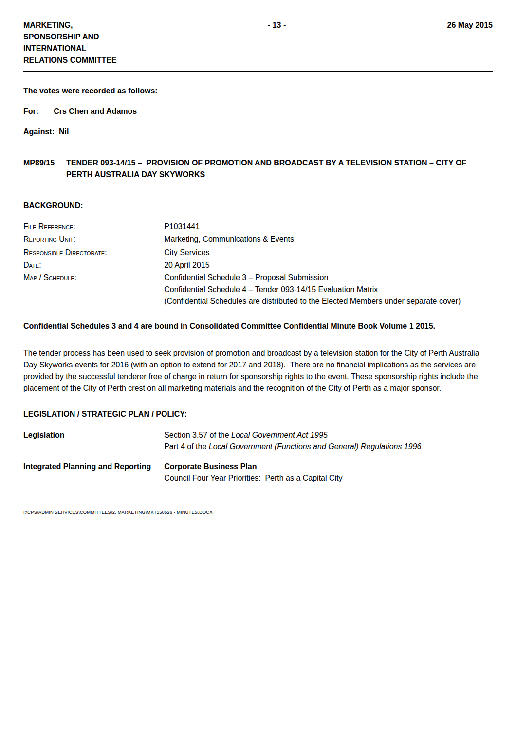Marketing,
Sponsorship and
International
Relations Committee
- 13 -
26 May 2015
The votes were recorded as follows:
For: Crs Chen and Adamos
Against: Nil
MP89/15
Tender 093-14/15 – Provision of Promotion and Broadcast by a Television Station – City of Perth Australia Day Skyworks
BACKGROUND:
| F ile R eference: | P1031441 |
| R eporting U nit: | Marketing, Communications & Events |
| R esponsible D irectorate: | City Services |
| D ate: | 20 April 2015 |
| M ap / S chedule: | Confidential Schedule 3 – Proposal Submission Confidential Schedule 4 – Tender 093-14/15 Evaluation Matrix (Confidential Schedules are distributed to the Elected Members under separate cover) |
Confidential Schedules 3 and 4 are bound in Consolidated Committee Confidential Minute Book Volume 1 2015.
The tender process has been used to seek provision of promotion and broadcast by a television station for the City of Perth Australia Day Skyworks events for 2016 (with an option to extend for 2017 and 2018). There are no financial implications as the services are provided by the successful tenderer free of charge in return for sponsorship rights to the event. These sponsorship rights include the placement of the City of Perth crest on all marketing materials and the recognition of the City of Perth as a major sponsor.
LEGISLATION / STRATEGIC PLAN / POLICY:
| Legislation | Section 3.57 of the Local Government Act 1995 Part 4 of the Local Government (Functions and General) Regulations 1996 |
| Integrated Planning and Reporting | Corporate Business Plan Council Four Year Priorities: Perth as a Capital City |
I:\CPS\ADMIN SERVICES\COMMITTEES\2. MARKETING\MKT150526 - MINUTES.DOCX